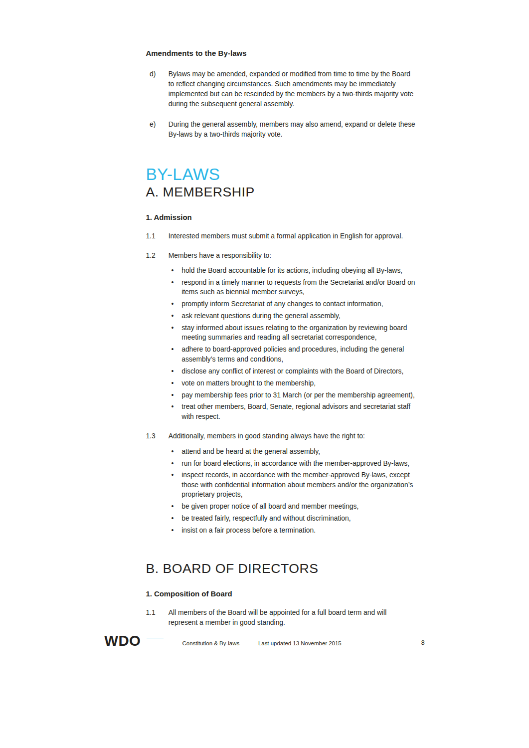Amendments to the By-laws
d) Bylaws may be amended, expanded or modified from time to time by the Board to reflect changing circumstances. Such amendments may be immediately implemented but can be rescinded by the members by a two-thirds majority vote during the subsequent general assembly.
e) During the general assembly, members may also amend, expand or delete these By-laws by a two-thirds majority vote.
BY-LAWS
A. MEMBERSHIP
1. Admission
1.1 Interested members must submit a formal application in English for approval.
1.2 Members have a responsibility to:
hold the Board accountable for its actions, including obeying all By-laws,
respond in a timely manner to requests from the Secretariat and/or Board on items such as biennial member surveys,
promptly inform Secretariat of any changes to contact information,
ask relevant questions during the general assembly,
stay informed about issues relating to the organization by reviewing board meeting summaries and reading all secretariat correspondence,
adhere to board-approved policies and procedures, including the general assembly’s terms and conditions,
disclose any conflict of interest or complaints with the Board of Directors,
vote on matters brought to the membership,
pay membership fees prior to 31 March (or per the membership agreement),
treat other members, Board, Senate, regional advisors and secretariat staff with respect.
1.3 Additionally, members in good standing always have the right to:
attend and be heard at the general assembly,
run for board elections, in accordance with the member-approved By-laws,
inspect records, in accordance with the member-approved By-laws, except those with confidential information about members and/or the organization’s proprietary projects,
be given proper notice of all board and member meetings,
be treated fairly, respectfully and without discrimination,
insist on a fair process before a termination.
B. BOARD OF DIRECTORS
1. Composition of Board
1.1 All members of the Board will be appointed for a full board term and will represent a member in good standing.
WDO
Constitution & By-laws Last updated 13 November 2015
8